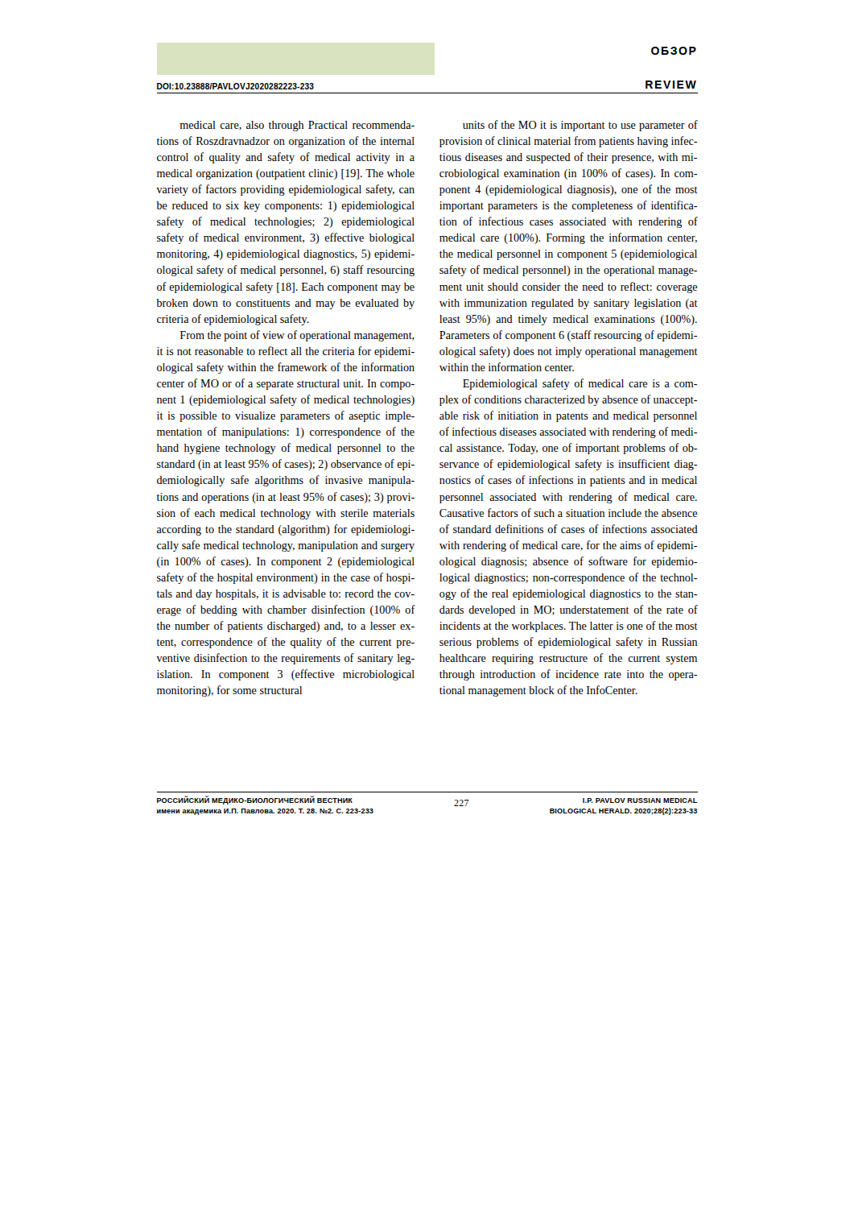ОБЗОР
DOI:10.23888/PAVLOVJ2020282223-233
REVIEW
medical care, also through Practical recommendations of Roszdravnadzor on organization of the internal control of quality and safety of medical activity in a medical organization (outpatient clinic) [19]. The whole variety of factors providing epidemiological safety, can be reduced to six key components: 1) epidemiological safety of medical technologies; 2) epidemiological safety of medical environment, 3) effective biological monitoring, 4) epidemiological diagnostics, 5) epidemiological safety of medical personnel, 6) staff resourcing of epidemiological safety [18]. Each component may be broken down to constituents and may be evaluated by criteria of epidemiological safety.
From the point of view of operational management, it is not reasonable to reflect all the criteria for epidemiological safety within the framework of the information center of MO or of a separate structural unit. In component 1 (epidemiological safety of medical technologies) it is possible to visualize parameters of aseptic implementation of manipulations: 1) correspondence of the hand hygiene technology of medical personnel to the standard (in at least 95% of cases); 2) observance of epidemiologically safe algorithms of invasive manipulations and operations (in at least 95% of cases); 3) provision of each medical technology with sterile materials according to the standard (algorithm) for epidemiologically safe medical technology, manipulation and surgery (in 100% of cases). In component 2 (epidemiological safety of the hospital environment) in the case of hospitals and day hospitals, it is advisable to: record the coverage of bedding with chamber disinfection (100% of the number of patients discharged) and, to a lesser extent, correspondence of the quality of the current preventive disinfection to the requirements of sanitary legislation. In component 3 (effective microbiological monitoring), for some structural
units of the MO it is important to use parameter of provision of clinical material from patients having infectious diseases and suspected of their presence, with microbiological examination (in 100% of cases). In component 4 (epidemiological diagnosis), one of the most important parameters is the completeness of identification of infectious cases associated with rendering of medical care (100%). Forming the information center, the medical personnel in component 5 (epidemiological safety of medical personnel) in the operational management unit should consider the need to reflect: coverage with immunization regulated by sanitary legislation (at least 95%) and timely medical examinations (100%). Parameters of component 6 (staff resourcing of epidemiological safety) does not imply operational management within the information center.
Epidemiological safety of medical care is a complex of conditions characterized by absence of unacceptable risk of initiation in patents and medical personnel of infectious diseases associated with rendering of medical assistance. Today, one of important problems of observance of epidemiological safety is insufficient diagnostics of cases of infections in patients and in medical personnel associated with rendering of medical care. Causative factors of such a situation include the absence of standard definitions of cases of infections associated with rendering of medical care, for the aims of epidemiological diagnosis; absence of software for epidemiological diagnostics; non-correspondence of the technology of the real epidemiological diagnostics to the standards developed in MO; understatement of the rate of incidents at the workplaces. The latter is one of the most serious problems of epidemiological safety in Russian healthcare requiring restructure of the current system through introduction of incidence rate into the operational management block of the InfoCenter.
РОССИЙСКИЙ МЕДИКО-БИОЛОГИЧЕСКИЙ ВЕСТНИК
имени академика И.П. Павлова. 2020. Т. 28. №2. С. 223-233
227
I.P. PAVLOV RUSSIAN MEDICAL
BIOLOGICAL HERALD. 2020;28(2):223-33